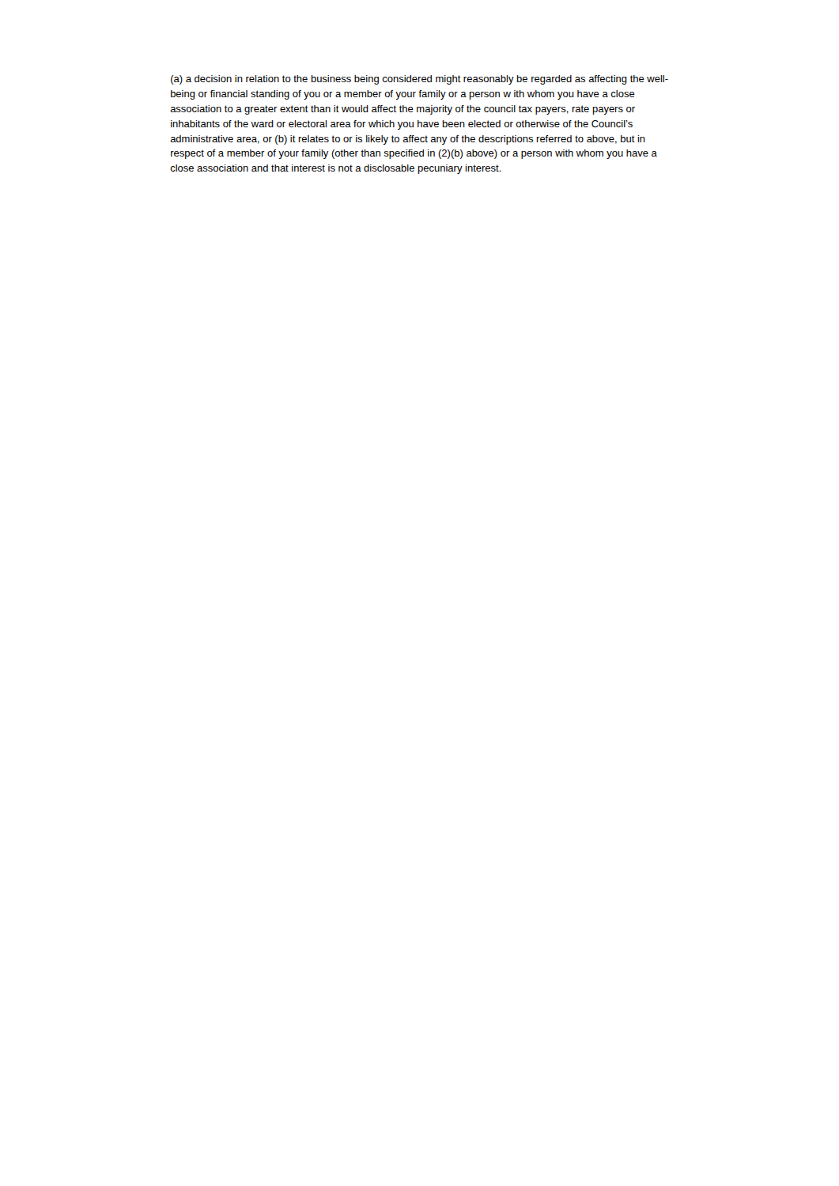(a) a decision in relation to the business being considered might reasonably be regarded as affecting the well-being or financial standing of you or a member of your family or a person w ith whom you have a close association to a greater extent than it would affect the majority of the council tax payers, rate payers or inhabitants of the ward or electoral area for which you have been elected or otherwise of the Council’s administrative area, or (b) it relates to or is likely to affect any of the descriptions referred to above, but in respect of a member of your family (other than specified in (2)(b) above) or a person with whom you have a close association and that interest is not a disclosable pecuniary interest.